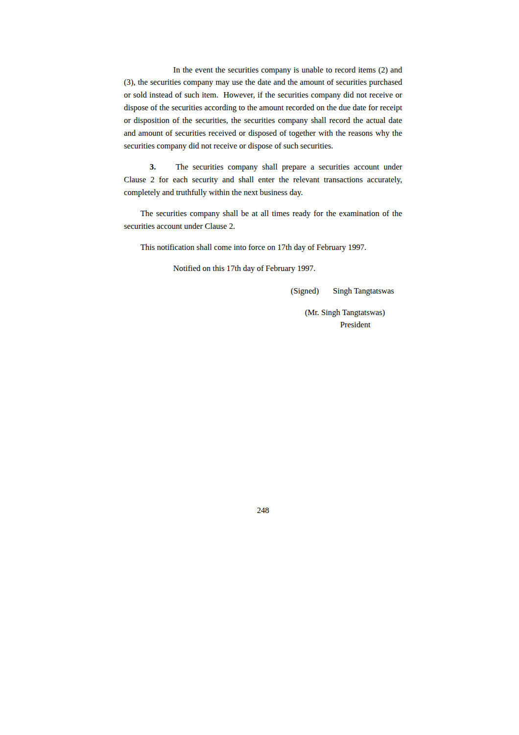In the event the securities company is unable to record items (2) and (3), the securities company may use the date and the amount of securities purchased or sold instead of such item. However, if the securities company did not receive or dispose of the securities according to the amount recorded on the due date for receipt or disposition of the securities, the securities company shall record the actual date and amount of securities received or disposed of together with the reasons why the securities company did not receive or dispose of such securities.
3. The securities company shall prepare a securities account under Clause 2 for each security and shall enter the relevant transactions accurately, completely and truthfully within the next business day.
The securities company shall be at all times ready for the examination of the securities account under Clause 2.
This notification shall come into force on 17th day of February 1997.
Notified on this 17th day of February 1997.
(Signed) Singh Tangtatswas
(Mr. Singh Tangtatswas)
President
248